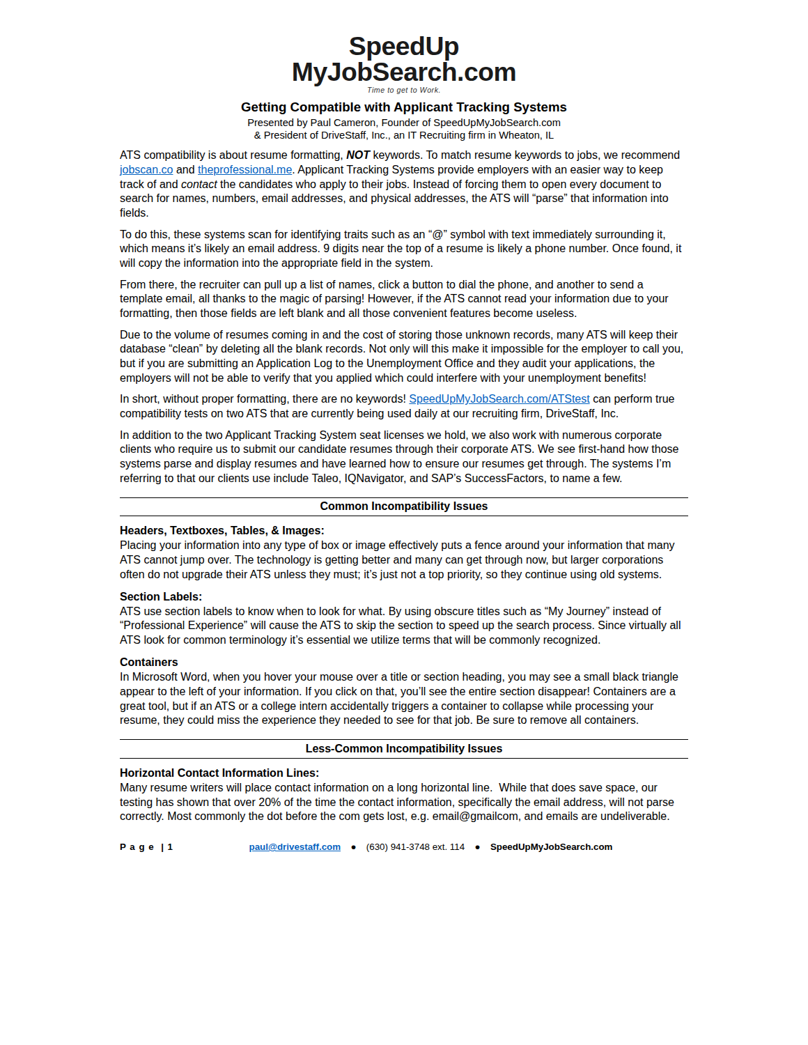Speed Up
MyJobSearch.com
Time to get to Work.
Getting Compatible with Applicant Tracking Systems
Presented by Paul Cameron, Founder of SpeedUpMyJobSearch.com
& President of DriveStaff, Inc., an IT Recruiting firm in Wheaton, IL
ATS compatibility is about resume formatting, NOT keywords. To match resume keywords to jobs, we recommend jobscan.co and theprofessional.me. Applicant Tracking Systems provide employers with an easier way to keep track of and contact the candidates who apply to their jobs. Instead of forcing them to open every document to search for names, numbers, email addresses, and physical addresses, the ATS will “parse” that information into fields.
To do this, these systems scan for identifying traits such as an “@” symbol with text immediately surrounding it, which means it’s likely an email address. 9 digits near the top of a resume is likely a phone number. Once found, it will copy the information into the appropriate field in the system.
From there, the recruiter can pull up a list of names, click a button to dial the phone, and another to send a template email, all thanks to the magic of parsing! However, if the ATS cannot read your information due to your formatting, then those fields are left blank and all those convenient features become useless.
Due to the volume of resumes coming in and the cost of storing those unknown records, many ATS will keep their database “clean” by deleting all the blank records. Not only will this make it impossible for the employer to call you, but if you are submitting an Application Log to the Unemployment Office and they audit your applications, the employers will not be able to verify that you applied which could interfere with your unemployment benefits!
In short, without proper formatting, there are no keywords! SpeedUpMyJobSearch.com/ATStest can perform true compatibility tests on two ATS that are currently being used daily at our recruiting firm, DriveStaff, Inc.
In addition to the two Applicant Tracking System seat licenses we hold, we also work with numerous corporate clients who require us to submit our candidate resumes through their corporate ATS. We see first-hand how those systems parse and display resumes and have learned how to ensure our resumes get through. The systems I’m referring to that our clients use include Taleo, IQNavigator, and SAP’s SuccessFactors, to name a few.
Common Incompatibility Issues
Headers, Textboxes, Tables, & Images:
Placing your information into any type of box or image effectively puts a fence around your information that many ATS cannot jump over. The technology is getting better and many can get through now, but larger corporations often do not upgrade their ATS unless they must; it’s just not a top priority, so they continue using old systems.
Section Labels:
ATS use section labels to know when to look for what. By using obscure titles such as “My Journey” instead of “Professional Experience” will cause the ATS to skip the section to speed up the search process. Since virtually all ATS look for common terminology it’s essential we utilize terms that will be commonly recognized.
Containers
In Microsoft Word, when you hover your mouse over a title or section heading, you may see a small black triangle appear to the left of your information. If you click on that, you’ll see the entire section disappear! Containers are a great tool, but if an ATS or a college intern accidentally triggers a container to collapse while processing your resume, they could miss the experience they needed to see for that job. Be sure to remove all containers.
Less-Common Incompatibility Issues
Horizontal Contact Information Lines:
Many resume writers will place contact information on a long horizontal line. While that does save space, our testing has shown that over 20% of the time the contact information, specifically the email address, will not parse correctly. Most commonly the dot before the com gets lost, e.g. email@gmailcom, and emails are undeliverable.
P a g e | 1 paul@drivestaff.com ● (630) 941-3748 ext. 114 ● SpeedUpMyJobSearch.com